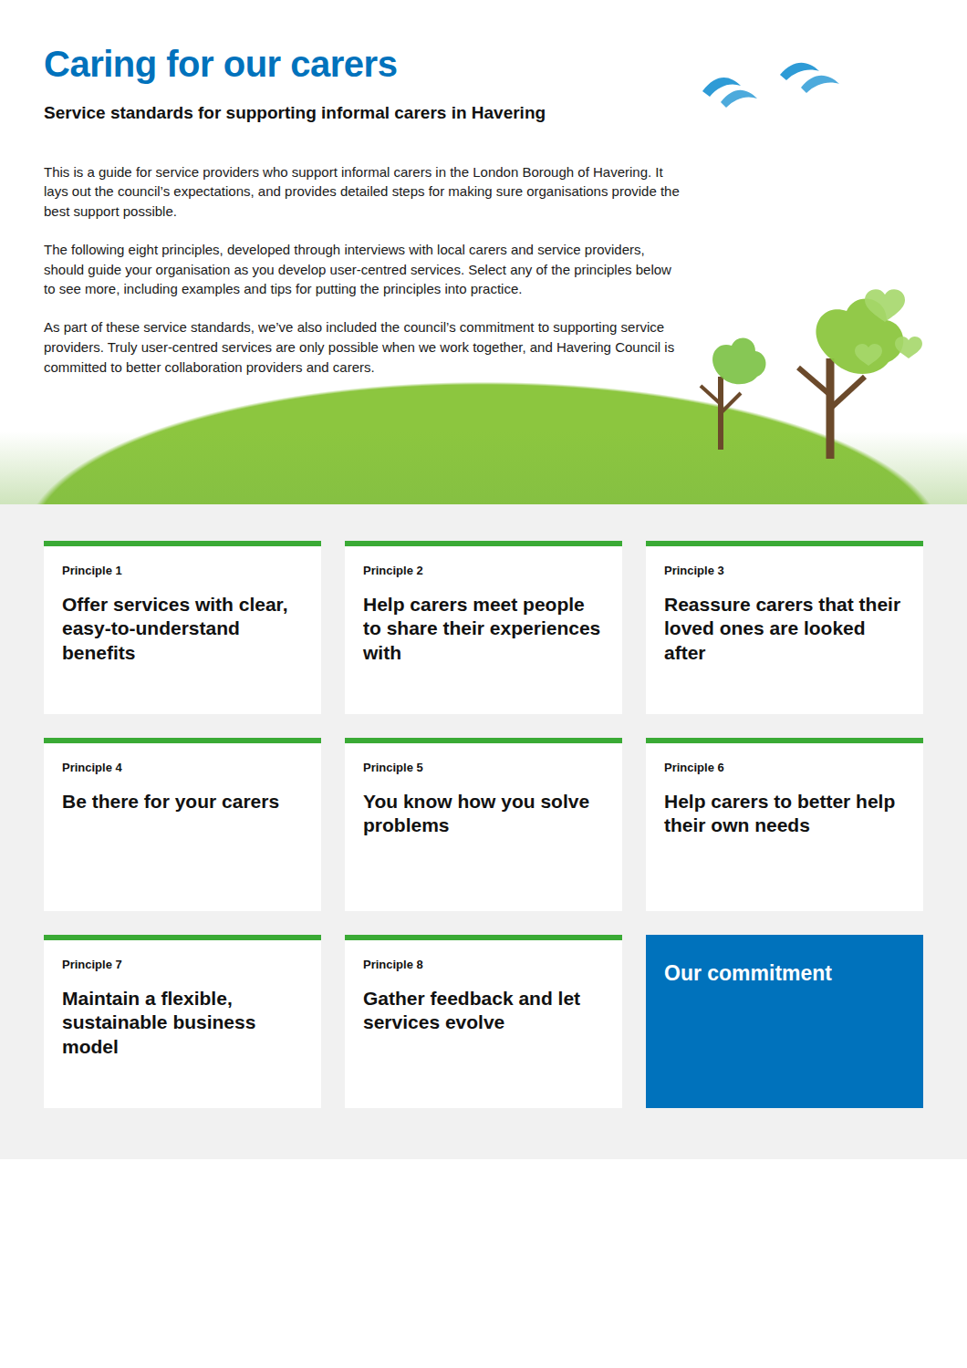Caring for our carers
Service standards for supporting informal carers in Havering
This is a guide for service providers who support informal carers in the London Borough of Havering. It lays out the council’s expectations, and provides detailed steps for making sure organisations provide the best support possible.
The following eight principles, developed through interviews with local carers and service providers, should guide your organisation as you develop user-centred services. Select any of the principles below to see more, including examples and tips for putting the principles into practice.
As part of these service standards, we’ve also included the council’s commitment to supporting service providers. Truly user-centred services are only possible when we work together, and Havering Council is committed to better collaboration providers and carers.
Principle 1
Offer services with clear, easy-to-understand benefits
Principle 2
Help carers meet people to share their experiences with
Principle 3
Reassure carers that their loved ones are looked after
Principle 4
Be there for your carers
Principle 5
You know how you solve problems
Principle 6
Help carers to better help their own needs
Principle 7
Maintain a flexible, sustainable business model
Principle 8
Gather feedback and let services evolve
Our commitment